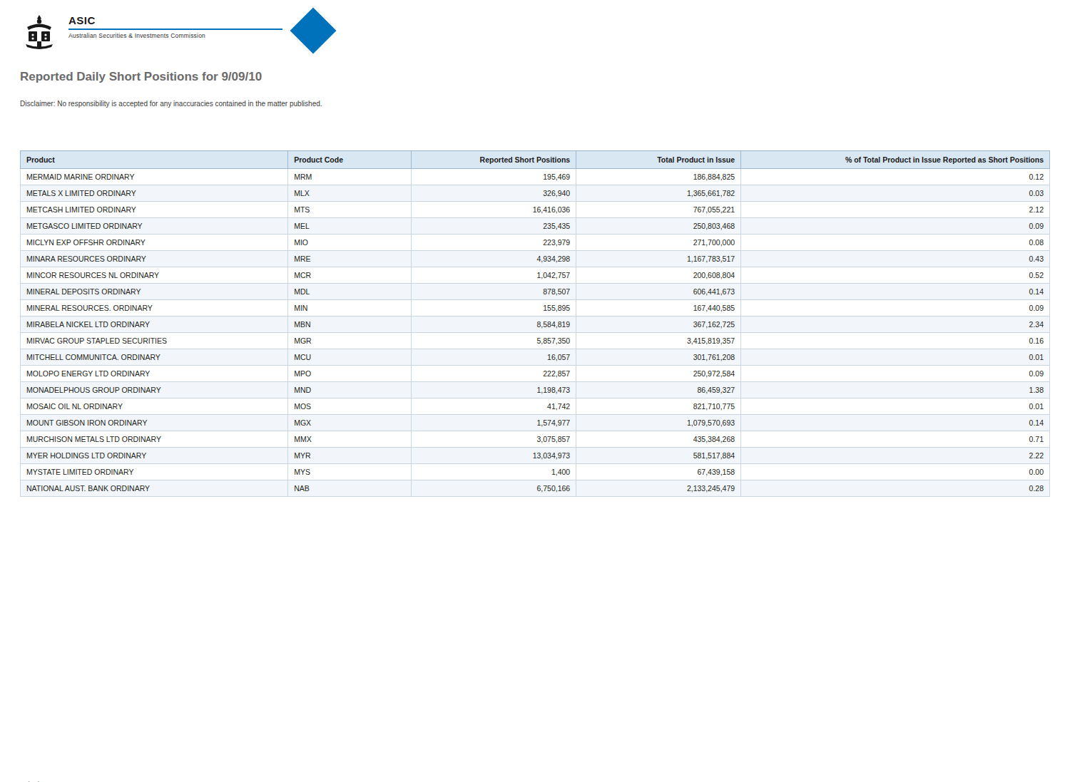ASIC
Australian Securities & Investments Commission
Reported Daily Short Positions for 9/09/10
Disclaimer: No responsibility is accepted for any inaccuracies contained in the matter published.
| Product | Product Code | Reported Short Positions | Total Product in Issue | % of Total Product in Issue Reported as Short Positions |
| --- | --- | --- | --- | --- |
| MERMAID MARINE ORDINARY | MRM | 195,469 | 186,884,825 | 0.12 |
| METALS X LIMITED ORDINARY | MLX | 326,940 | 1,365,661,782 | 0.03 |
| METCASH LIMITED ORDINARY | MTS | 16,416,036 | 767,055,221 | 2.12 |
| METGASCO LIMITED ORDINARY | MEL | 235,435 | 250,803,468 | 0.09 |
| MICLYN EXP OFFSHR ORDINARY | MIO | 223,979 | 271,700,000 | 0.08 |
| MINARA RESOURCES ORDINARY | MRE | 4,934,298 | 1,167,783,517 | 0.43 |
| MINCOR RESOURCES NL ORDINARY | MCR | 1,042,757 | 200,608,804 | 0.52 |
| MINERAL DEPOSITS ORDINARY | MDL | 878,507 | 606,441,673 | 0.14 |
| MINERAL RESOURCES. ORDINARY | MIN | 155,895 | 167,440,585 | 0.09 |
| MIRABELA NICKEL LTD ORDINARY | MBN | 8,584,819 | 367,162,725 | 2.34 |
| MIRVAC GROUP STAPLED SECURITIES | MGR | 5,857,350 | 3,415,819,357 | 0.16 |
| MITCHELL COMMUNITCA. ORDINARY | MCU | 16,057 | 301,761,208 | 0.01 |
| MOLOPO ENERGY LTD ORDINARY | MPO | 222,857 | 250,972,584 | 0.09 |
| MONADELPHOUS GROUP ORDINARY | MND | 1,198,473 | 86,459,327 | 1.38 |
| MOSAIC OIL NL ORDINARY | MOS | 41,742 | 821,710,775 | 0.01 |
| MOUNT GIBSON IRON ORDINARY | MGX | 1,574,977 | 1,079,570,693 | 0.14 |
| MURCHISON METALS LTD ORDINARY | MMX | 3,075,857 | 435,384,268 | 0.71 |
| MYER HOLDINGS LTD ORDINARY | MYR | 13,034,973 | 581,517,884 | 2.22 |
| MYSTATE LIMITED ORDINARY | MYS | 1,400 | 67,439,158 | 0.00 |
| NATIONAL AUST. BANK ORDINARY | NAB | 6,750,166 | 2,133,245,479 | 0.28 |
15/09/2010 9:00:16 AM
15